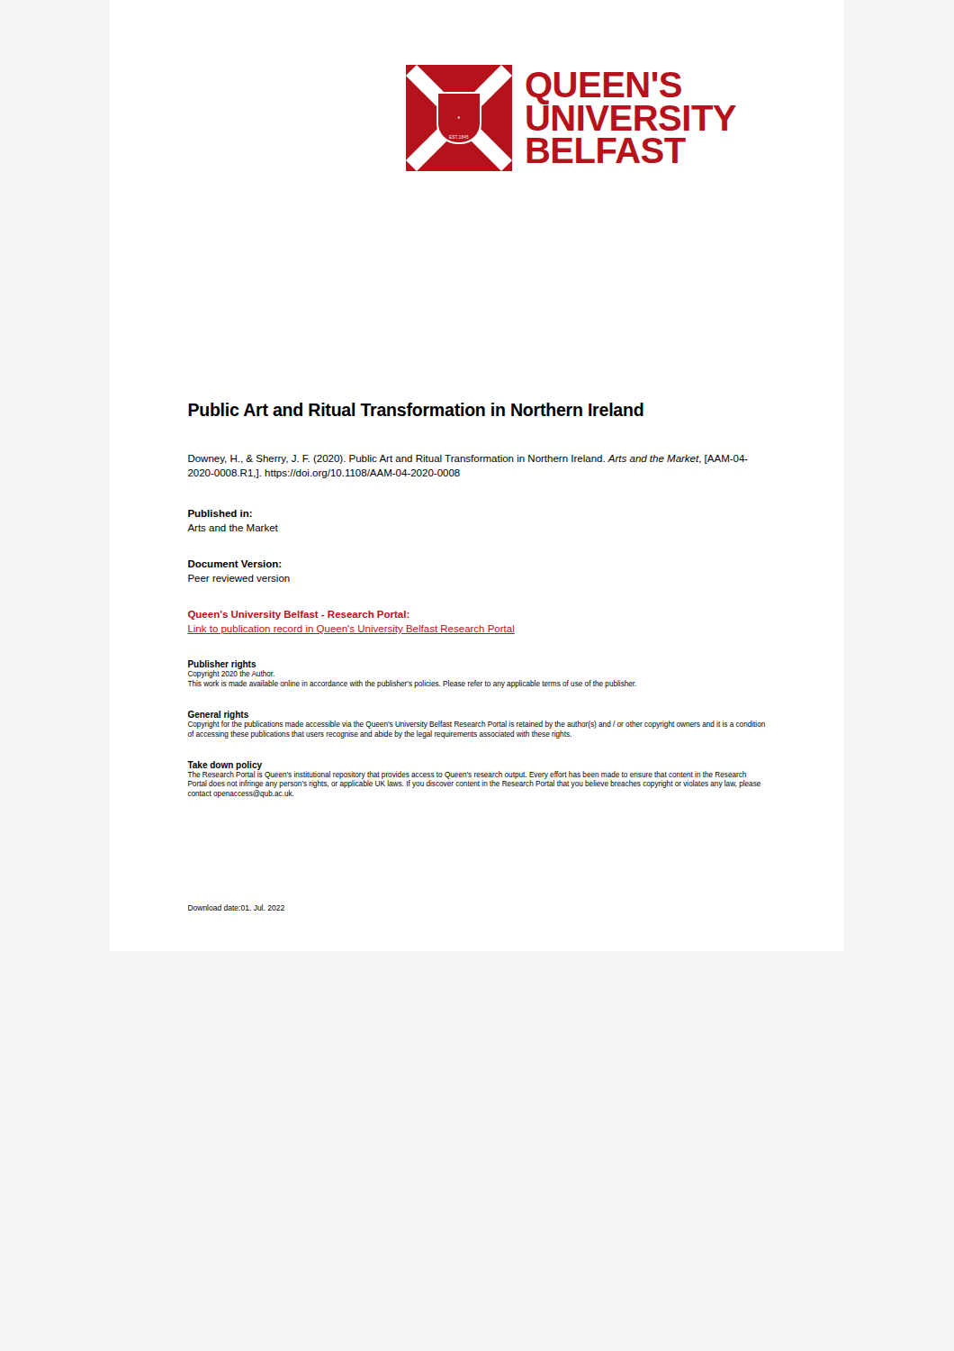♦ EST.1845
QUEEN'S
UNIVERSITY
BELFAST
Public Art and Ritual Transformation in Northern Ireland
Downey, H., & Sherry, J. F. (2020). Public Art and Ritual Transformation in Northern Ireland. Arts and the Market, [AAM-04-2020-0008.R1,]. https://doi.org/10.1108/AAM-04-2020-0008
Published in:
Arts and the Market
Document Version:
Peer reviewed version
Queen's University Belfast - Research Portal:
Link to publication record in Queen's University Belfast Research Portal
Publisher rights
Copyright 2020 the Author.
This work is made available online in accordance with the publisher's policies. Please refer to any applicable terms of use of the publisher.
General rights
Copyright for the publications made accessible via the Queen's University Belfast Research Portal is retained by the author(s) and / or other copyright owners and it is a condition of accessing these publications that users recognise and abide by the legal requirements associated with these rights.
Take down policy
The Research Portal is Queen's institutional repository that provides access to Queen's research output. Every effort has been made to ensure that content in the Research Portal does not infringe any person's rights, or applicable UK laws. If you discover content in the Research Portal that you believe breaches copyright or violates any law, please contact openaccess@qub.ac.uk.
Download date:01. Jul. 2022